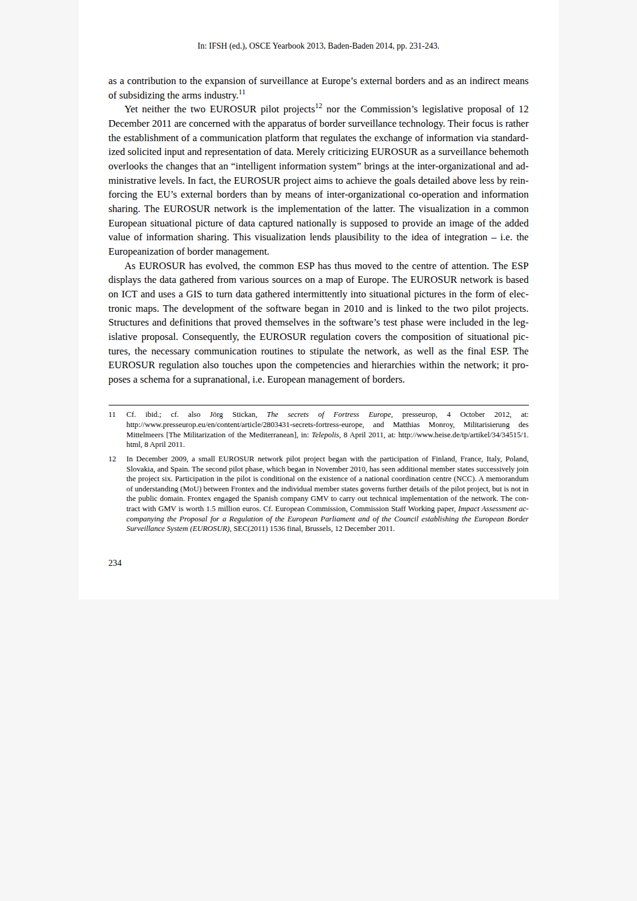In: IFSH (ed.), OSCE Yearbook 2013, Baden-Baden 2014, pp. 231-243.
as a contribution to the expansion of surveillance at Europe’s external borders and as an indirect means of subsidizing the arms industry.11
Yet neither the two EUROSUR pilot projects12 nor the Commission’s legislative proposal of 12 December 2011 are concerned with the apparatus of border surveillance technology. Their focus is rather the establishment of a communication platform that regulates the exchange of information via standardized solicited input and representation of data. Merely criticizing EUROSUR as a surveillance behemoth overlooks the changes that an “intelligent information system” brings at the inter-organizational and administrative levels. In fact, the EUROSUR project aims to achieve the goals detailed above less by reinforcing the EU’s external borders than by means of inter-organizational co-operation and information sharing. The EUROSUR network is the implementation of the latter. The visualization in a common European situational picture of data captured nationally is supposed to provide an image of the added value of information sharing. This visualization lends plausibility to the idea of integration – i.e. the Europeanization of border management.
As EUROSUR has evolved, the common ESP has thus moved to the centre of attention. The ESP displays the data gathered from various sources on a map of Europe. The EUROSUR network is based on ICT and uses a GIS to turn data gathered intermittently into situational pictures in the form of electronic maps. The development of the software began in 2010 and is linked to the two pilot projects. Structures and definitions that proved themselves in the software’s test phase were included in the legislative proposal. Consequently, the EUROSUR regulation covers the composition of situational pictures, the necessary communication routines to stipulate the network, as well as the final ESP. The EUROSUR regulation also touches upon the competencies and hierarchies within the network; it proposes a schema for a supranational, i.e. European management of borders.
11
Cf. ibid.; cf. also Jörg Stickan, The secrets of Fortress Europe, presseurop, 4 October 2012, at: http://www.presseurop.eu/en/content/article/2803431-secrets-fortress-europe, and Matthias Monroy, Militarisierung des Mittelmeers [The Militarization of the Mediterranean], in: Telepolis, 8 April 2011, at: http://www.heise.de/tp/artikel/34/34515/1. html, 8 April 2011.
12
In December 2009, a small EUROSUR network pilot project began with the participation of Finland, France, Italy, Poland, Slovakia, and Spain. The second pilot phase, which began in November 2010, has seen additional member states successively join the project six. Participation in the pilot is conditional on the existence of a national coordination centre (NCC). A memorandum of understanding (MoU) between Frontex and the individual member states governs further details of the pilot project, but is not in the public domain. Frontex engaged the Spanish company GMV to carry out technical implementation of the network. The contract with GMV is worth 1.5 million euros. Cf. European Commission, Commission Staff Working paper, Impact Assessment accompanying the Proposal for a Regulation of the European Parliament and of the Council establishing the European Border Surveillance System (EUROSUR), SEC(2011) 1536 final, Brussels, 12 December 2011.
234